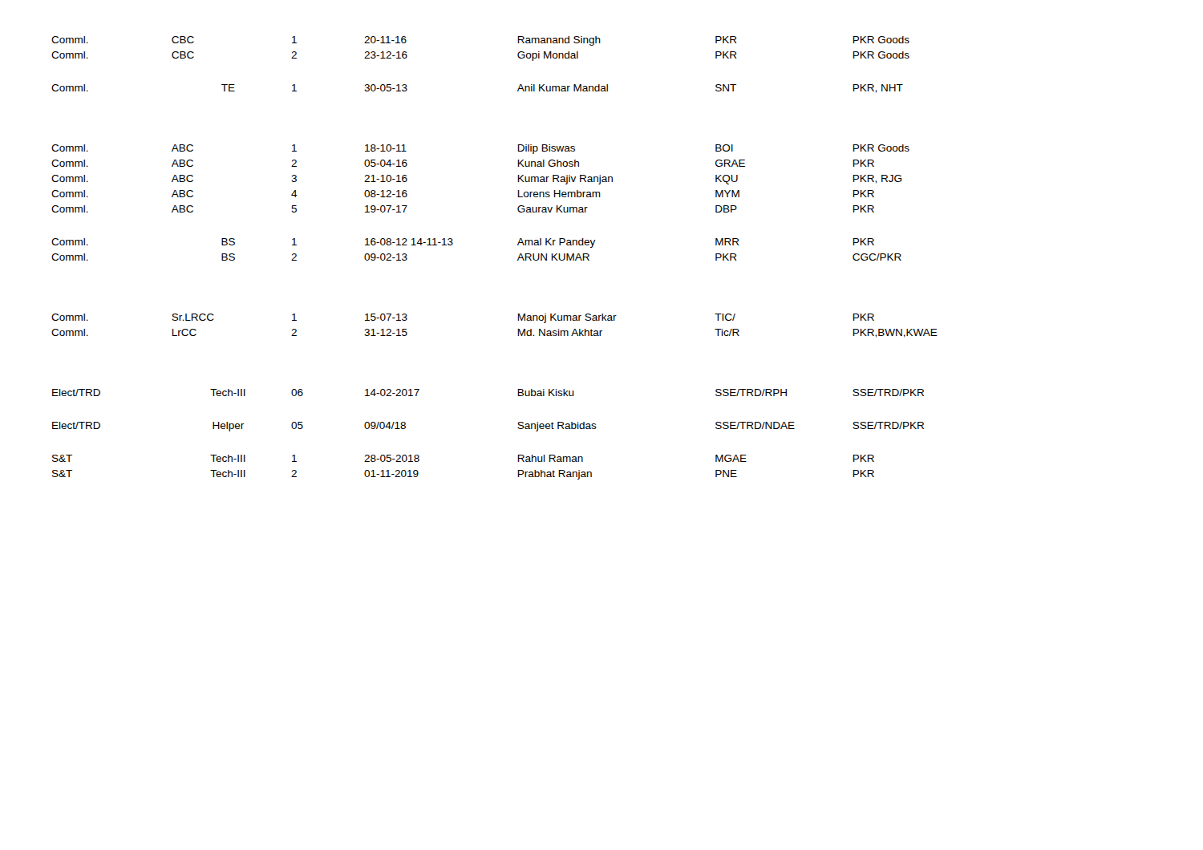| Comml. | CBC | 1 | 20-11-16 | Ramanand Singh | PKR | PKR Goods |
| Comml. | CBC | 2 | 23-12-16 | Gopi Mondal | PKR | PKR Goods |
| Comml. | TE | 1 | 30-05-13 | Anil Kumar Mandal | SNT | PKR, NHT |
| Comml. | ABC | 1 | 18-10-11 | Dilip Biswas | BOI | PKR Goods |
| Comml. | ABC | 2 | 05-04-16 | Kunal Ghosh | GRAE | PKR |
| Comml. | ABC | 3 | 21-10-16 | Kumar Rajiv Ranjan | KQU | PKR, RJG |
| Comml. | ABC | 4 | 08-12-16 | Lorens Hembram | MYM | PKR |
| Comml. | ABC | 5 | 19-07-17 | Gaurav Kumar | DBP | PKR |
| Comml. | BS | 1 | 16-08-12 14-11-13 | Amal Kr Pandey | MRR | PKR |
| Comml. | BS | 2 | 09-02-13 | ARUN KUMAR | PKR | CGC/PKR |
| Comml. | Sr.LRCC | 1 | 15-07-13 | Manoj Kumar Sarkar | TIC/ | PKR |
| Comml. | LrCC | 2 | 31-12-15 | Md. Nasim Akhtar | Tic/R | PKR,BWN,KWAE |
| Elect/TRD | Tech-III | 06 | 14-02-2017 | Bubai Kisku | SSE/TRD/RPH | SSE/TRD/PKR |
| Elect/TRD | Helper | 05 | 09/04/18 | Sanjeet Rabidas | SSE/TRD/NDAE | SSE/TRD/PKR |
| S&T | Tech-III | 1 | 28-05-2018 | Rahul Raman | MGAE | PKR |
| S&T | Tech-III | 2 | 01-11-2019 | Prabhat Ranjan | PNE | PKR |